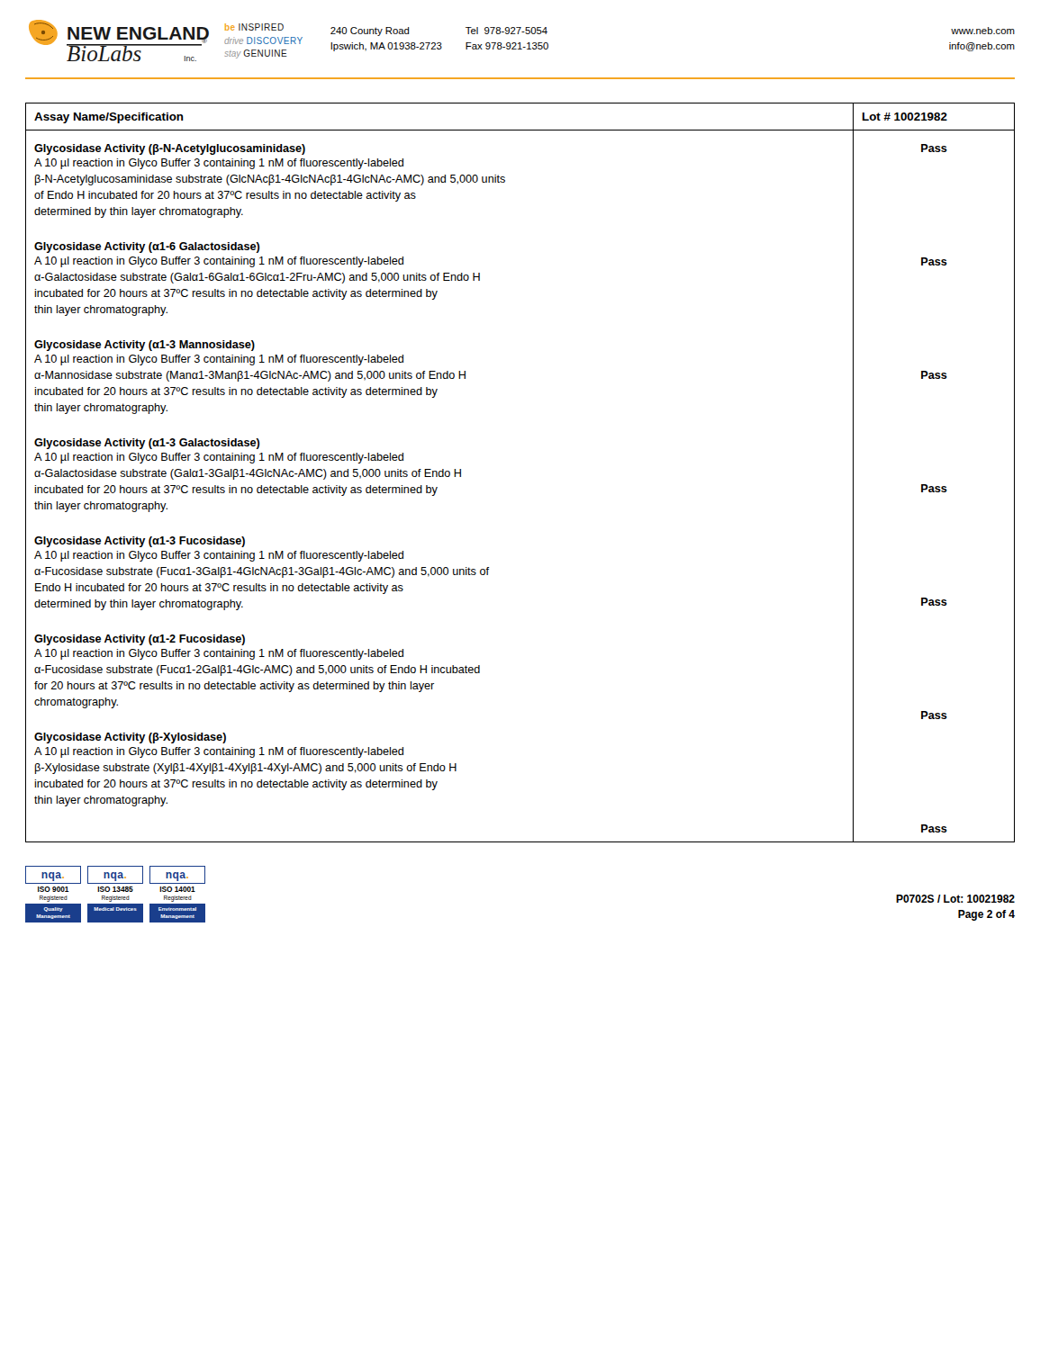NEW ENGLAND BioLabs Inc. ®
be INSPIRED
drive DISCOVERY
stay GENUINE
240 County Road
Ipswich, MA 01938-2723
Tel 978-927-5054
Fax 978-921-1350
www.neb.com
info@neb.com
| Assay Name/Specification | Lot # 10021982 |
| --- | --- |
| Glycosidase Activity (β-N-Acetylglucosaminidase) A 10 µl reaction in Glyco Buffer 3 containing 1 nM of fluorescently-labeled β-N-Acetylglucosaminidase substrate (GlcNAcβ1-4GlcNAcβ1-4GlcNAc-AMC) and 5,000 units of Endo H incubated for 20 hours at 37ºC results in no detectable activity as determined by thin layer chromatography. Glycosidase Activity (α1-6 Galactosidase) A 10 µl reaction in Glyco Buffer 3 containing 1 nM of fluorescently-labeled α-Galactosidase substrate (Galα1-6Galα1-6Glcα1-2Fru-AMC) and 5,000 units of Endo H incubated for 20 hours at 37ºC results in no detectable activity as determined by thin layer chromatography. Glycosidase Activity (α1-3 Mannosidase) A 10 µl reaction in Glyco Buffer 3 containing 1 nM of fluorescently-labeled α-Mannosidase substrate (Manα1-3Manβ1-4GlcNAc-AMC) and 5,000 units of Endo H incubated for 20 hours at 37ºC results in no detectable activity as determined by thin layer chromatography. Glycosidase Activity (α1-3 Galactosidase) A 10 µl reaction in Glyco Buffer 3 containing 1 nM of fluorescently-labeled α-Galactosidase substrate (Galα1-3Galβ1-4GlcNAc-AMC) and 5,000 units of Endo H incubated for 20 hours at 37ºC results in no detectable activity as determined by thin layer chromatography. Glycosidase Activity (α1-3 Fucosidase) A 10 µl reaction in Glyco Buffer 3 containing 1 nM of fluorescently-labeled α-Fucosidase substrate (Fucα1-3Galβ1-4GlcNAcβ1-3Galβ1-4Glc-AMC) and 5,000 units of Endo H incubated for 20 hours at 37ºC results in no detectable activity as determined by thin layer chromatography. Glycosidase Activity (α1-2 Fucosidase) A 10 µl reaction in Glyco Buffer 3 containing 1 nM of fluorescently-labeled α-Fucosidase substrate (Fucα1-2Galβ1-4Glc-AMC) and 5,000 units of Endo H incubated for 20 hours at 37ºC results in no detectable activity as determined by thin layer chromatography. Glycosidase Activity (β-Xylosidase) A 10 µl reaction in Glyco Buffer 3 containing 1 nM of fluorescently-labeled β-Xylosidase substrate (Xylβ1-4Xylβ1-4Xylβ1-4Xyl-AMC) and 5,000 units of Endo H incubated for 20 hours at 37ºC results in no detectable activity as determined by thin layer chromatography. | Pass Pass Pass Pass Pass Pass Pass |
nqa.
ISO 9001
Registered
Quality
Management
nqa.
ISO 13485
Registered
Medical Devices
nqa.
ISO 14001
Registered
Environmental
Management
P0702S / Lot: 10021982
Page 2 of 4